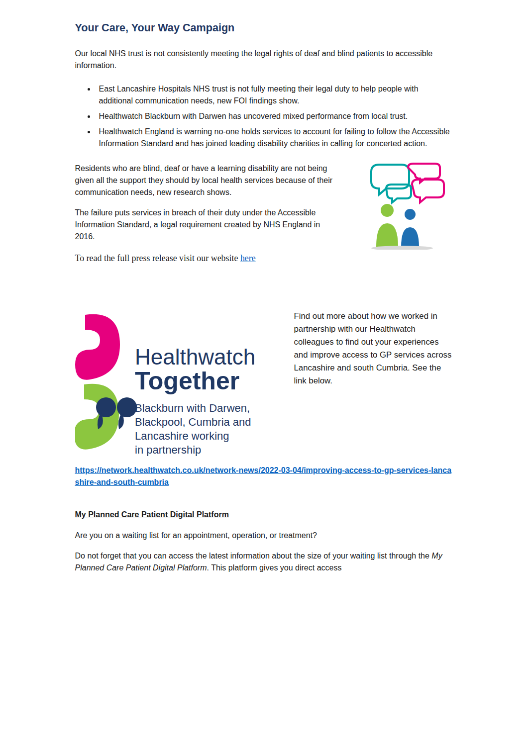Your Care, Your Way Campaign
Our local NHS trust is not consistently meeting the legal rights of deaf and blind patients to accessible information.
East Lancashire Hospitals NHS trust is not fully meeting their legal duty to help people with additional communication needs, new FOI findings show.
Healthwatch Blackburn with Darwen has uncovered mixed performance from local trust.
Healthwatch England is warning no-one holds services to account for failing to follow the Accessible Information Standard and has joined leading disability charities in calling for concerted action.
Residents who are blind, deaf or have a learning disability are not being given all the support they should by local health services because of their communication needs, new research shows.
The failure puts services in breach of their duty under the Accessible Information Standard, a legal requirement created by NHS England in 2016.
To read the full press release visit our website here
Healthwatch Together Blackburn with Darwen, Blackpool, Cumbria and Lancashire working in partnership
Find out more about how we worked in partnership with our Healthwatch colleagues to find out your experiences and improve access to GP services across Lancashire and south Cumbria. See the link below.
https://network.healthwatch.co.uk/network-news/2022-03-04/improving-access-to-gp-services-lancashire-and-south-cumbria
My Planned Care Patient Digital Platform
Are you on a waiting list for an appointment, operation, or treatment?
Do not forget that you can access the latest information about the size of your waiting list through the My Planned Care Patient Digital Platform. This platform gives you direct access